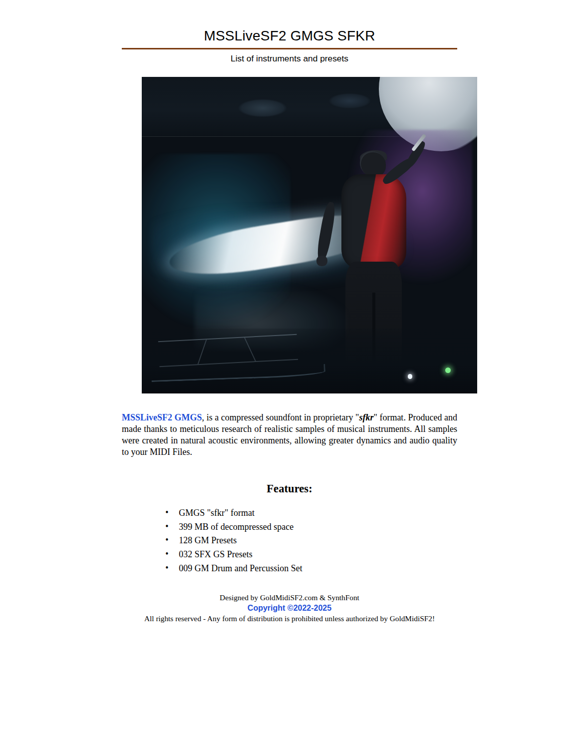MSSLiveSF2 GMGS SFKR
List of instruments and presets
MSSLiveSF2 GMGS, is a compressed soundfont in proprietary "sfkr" format. Produced and made thanks to meticulous research of realistic samples of musical instruments. All samples were created in natural acoustic environments, allowing greater dynamics and audio quality to your MIDI Files.
Features:
GMGS "sfkr" format
399 MB of decompressed space
128 GM Presets
032 SFX GS Presets
009 GM Drum and Percussion Set
Designed by GoldMidiSF2.com & SynthFont
Copyright ©2022-2025
All rights reserved - Any form of distribution is prohibited unless authorized by GoldMidiSF2!